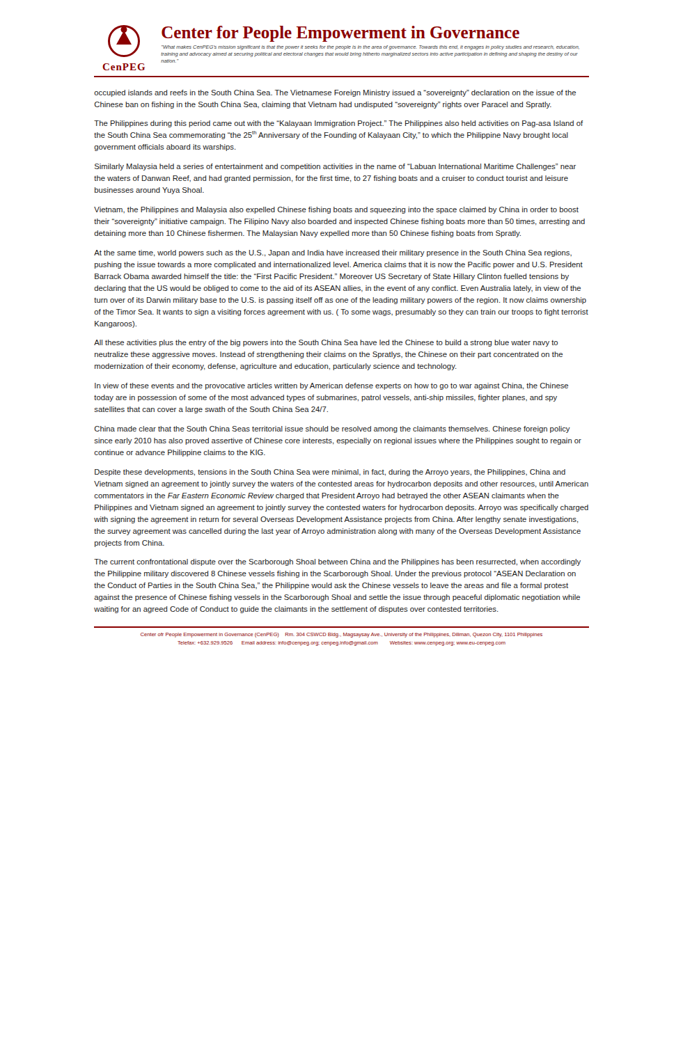CenPEG
Center for People Empowerment in Governance
"What makes CenPEG's mission significant is that the power it seeks for the people is in the area of governance. Towards this end, it engages in policy studies and research, education, training and advocacy aimed at securing political and electoral changes that would bring hitherto marginalized sectors into active participation in defining and shaping the destiny of our nation."
occupied islands and reefs in the South China Sea. The Vietnamese Foreign Ministry issued a “sovereignty” declaration on the issue of the Chinese ban on fishing in the South China Sea, claiming that Vietnam had undisputed “sovereignty” rights over Paracel and Spratly.
The Philippines during this period came out with the “Kalayaan Immigration Project.” The Philippines also held activities on Pag-asa Island of the South China Sea commemorating “the 25th Anniversary of the Founding of Kalayaan City,” to which the Philippine Navy brought local government officials aboard its warships.
Similarly Malaysia held a series of entertainment and competition activities in the name of “Labuan International Maritime Challenges” near the waters of Danwan Reef, and had granted permission, for the first time, to 27 fishing boats and a cruiser to conduct tourist and leisure businesses around Yuya Shoal.
Vietnam, the Philippines and Malaysia also expelled Chinese fishing boats and squeezing into the space claimed by China in order to boost their “sovereignty” initiative campaign. The Filipino Navy also boarded and inspected Chinese fishing boats more than 50 times, arresting and detaining more than 10 Chinese fishermen. The Malaysian Navy expelled more than 50 Chinese fishing boats from Spratly.
At the same time, world powers such as the U.S., Japan and India have increased their military presence in the South China Sea regions, pushing the issue towards a more complicated and internationalized level. America claims that it is now the Pacific power and U.S. President Barrack Obama awarded himself the title: the “First Pacific President.” Moreover US Secretary of State Hillary Clinton fuelled tensions by declaring that the US would be obliged to come to the aid of its ASEAN allies, in the event of any conflict. Even Australia lately, in view of the turn over of its Darwin military base to the U.S. is passing itself off as one of the leading military powers of the region. It now claims ownership of the Timor Sea. It wants to sign a visiting forces agreement with us. ( To some wags, presumably so they can train our troops to fight terrorist Kangaroos).
All these activities plus the entry of the big powers into the South China Sea have led the Chinese to build a strong blue water navy to neutralize these aggressive moves. Instead of strengthening their claims on the Spratlys, the Chinese on their part concentrated on the modernization of their economy, defense, agriculture and education, particularly science and technology.
In view of these events and the provocative articles written by American defense experts on how to go to war against China, the Chinese today are in possession of some of the most advanced types of submarines, patrol vessels, anti-ship missiles, fighter planes, and spy satellites that can cover a large swath of the South China Sea 24/7.
China made clear that the South China Seas territorial issue should be resolved among the claimants themselves. Chinese foreign policy since early 2010 has also proved assertive of Chinese core interests, especially on regional issues where the Philippines sought to regain or continue or advance Philippine claims to the KIG.
Despite these developments, tensions in the South China Sea were minimal, in fact, during the Arroyo years, the Philippines, China and Vietnam signed an agreement to jointly survey the waters of the contested areas for hydrocarbon deposits and other resources, until American commentators in the Far Eastern Economic Review charged that President Arroyo had betrayed the other ASEAN claimants when the Philippines and Vietnam signed an agreement to jointly survey the contested waters for hydrocarbon deposits. Arroyo was specifically charged with signing the agreement in return for several Overseas Development Assistance projects from China. After lengthy senate investigations, the survey agreement was cancelled during the last year of Arroyo administration along with many of the Overseas Development Assistance projects from China.
The current confrontational dispute over the Scarborough Shoal between China and the Philippines has been resurrected, when accordingly the Philippine military discovered 8 Chinese vessels fishing in the Scarborough Shoal. Under the previous protocol “ASEAN Declaration on the Conduct of Parties in the South China Sea,” the Philippine would ask the Chinese vessels to leave the areas and file a formal protest against the presence of Chinese fishing vessels in the Scarborough Shoal and settle the issue through peaceful diplomatic negotiation while waiting for an agreed Code of Conduct to guide the claimants in the settlement of disputes over contested territories.
Center ofr People Empowerment in Governance (CenPEG) Rm. 304 CSWCD Bldg., Magsaysay Ave., University of the Philippines, Diliman, Quezon City, 1101 Philippines
Telefax: +632.929.9526 Email address: info@cenpeg.org; cenpeg.info@gmail.com Websites: www.cenpeg.org; www.eu-cenpeg.com